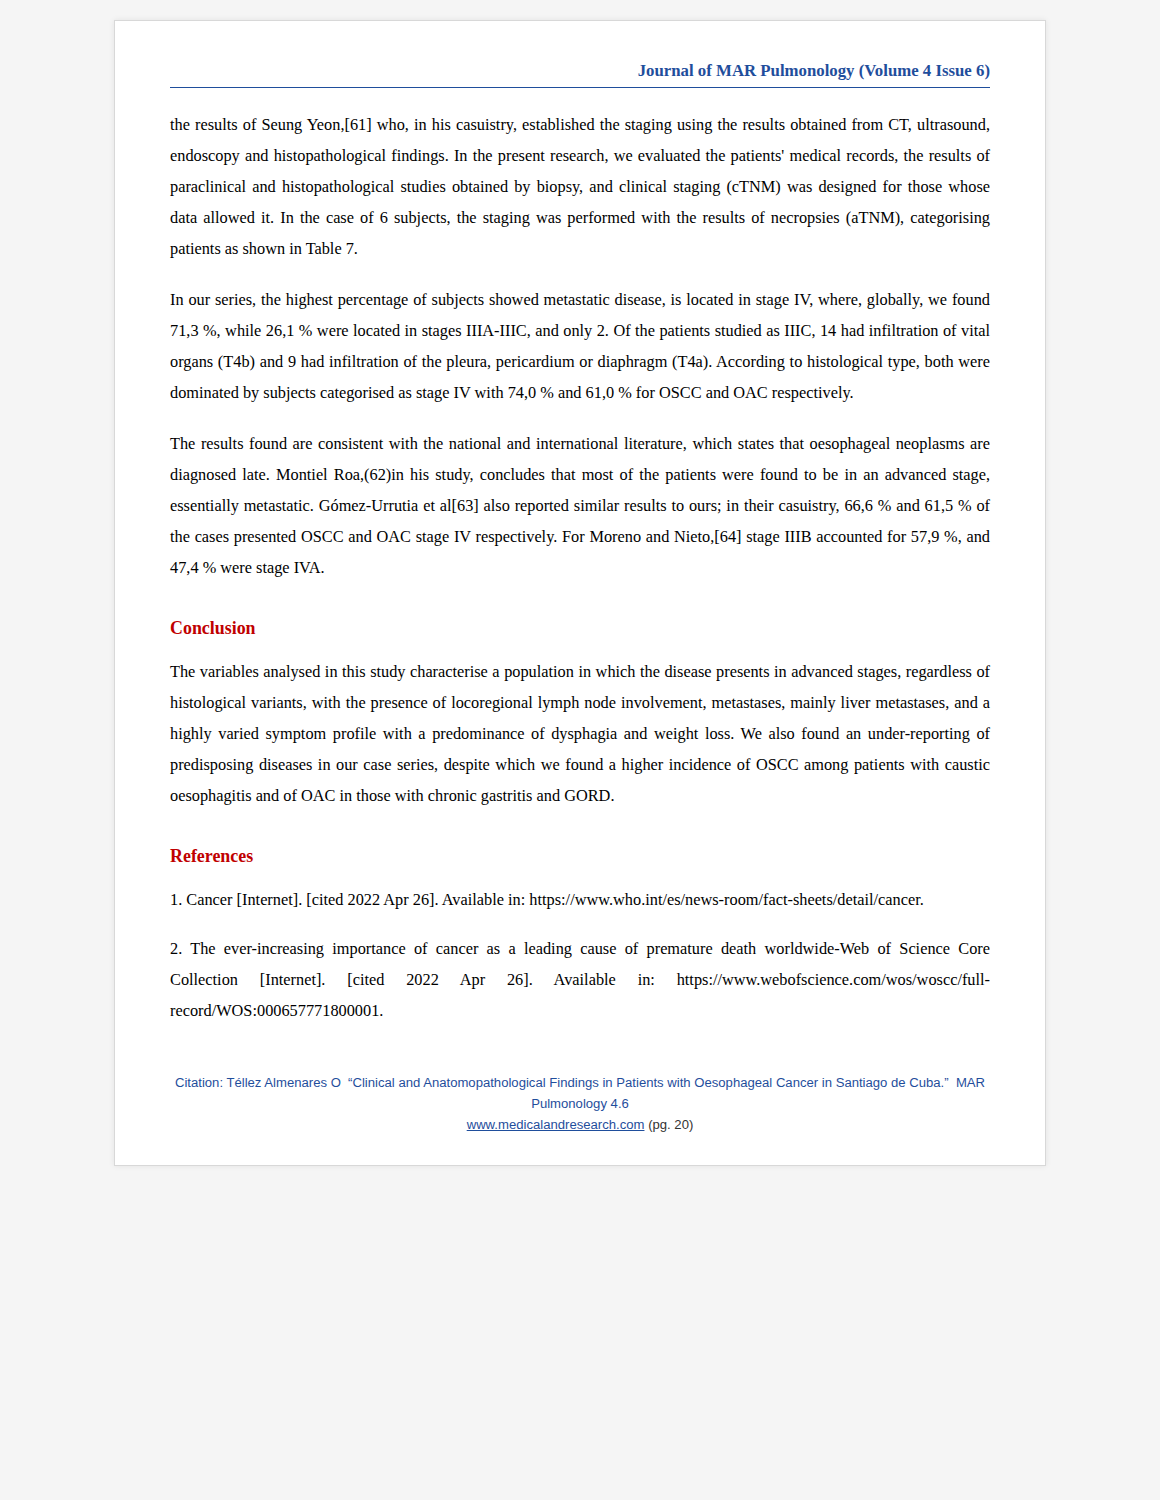Journal of MAR Pulmonology (Volume 4 Issue 6)
the results of Seung Yeon,[61] who, in his casuistry, established the staging using the results obtained from CT, ultrasound, endoscopy and histopathological findings. In the present research, we evaluated the patients' medical records, the results of paraclinical and histopathological studies obtained by biopsy, and clinical staging (cTNM) was designed for those whose data allowed it. In the case of 6 subjects, the staging was performed with the results of necropsies (aTNM), categorising patients as shown in Table 7.
In our series, the highest percentage of subjects showed metastatic disease, is located in stage IV, where, globally, we found 71,3 %, while 26,1 % were located in stages IIIA-IIIC, and only 2. Of the patients studied as IIIC, 14 had infiltration of vital organs (T4b) and 9 had infiltration of the pleura, pericardium or diaphragm (T4a). According to histological type, both were dominated by subjects categorised as stage IV with 74,0 % and 61,0 % for OSCC and OAC respectively.
The results found are consistent with the national and international literature, which states that oesophageal neoplasms are diagnosed late. Montiel Roa,(62)in his study, concludes that most of the patients were found to be in an advanced stage, essentially metastatic. Gómez-Urrutia et al[63] also reported similar results to ours; in their casuistry, 66,6 % and 61,5 % of the cases presented OSCC and OAC stage IV respectively. For Moreno and Nieto,[64] stage IIIB accounted for 57,9 %, and 47,4 % were stage IVA.
Conclusion
The variables analysed in this study characterise a population in which the disease presents in advanced stages, regardless of histological variants, with the presence of locoregional lymph node involvement, metastases, mainly liver metastases, and a highly varied symptom profile with a predominance of dysphagia and weight loss. We also found an under-reporting of predisposing diseases in our case series, despite which we found a higher incidence of OSCC among patients with caustic oesophagitis and of OAC in those with chronic gastritis and GORD.
References
1. Cancer [Internet]. [cited 2022 Apr 26]. Available in: https://www.who.int/es/news-room/fact-sheets/detail/cancer.
2. The ever-increasing importance of cancer as a leading cause of premature death worldwide-Web of Science Core Collection [Internet]. [cited 2022 Apr 26]. Available in: https://www.webofscience.com/wos/woscc/full-record/WOS:000657771800001.
Citation: Téllez Almenares O “Clinical and Anatomopathological Findings in Patients with Oesophageal Cancer in Santiago de Cuba.” MAR Pulmonology 4.6
www.medicalandresearch.com (pg. 20)